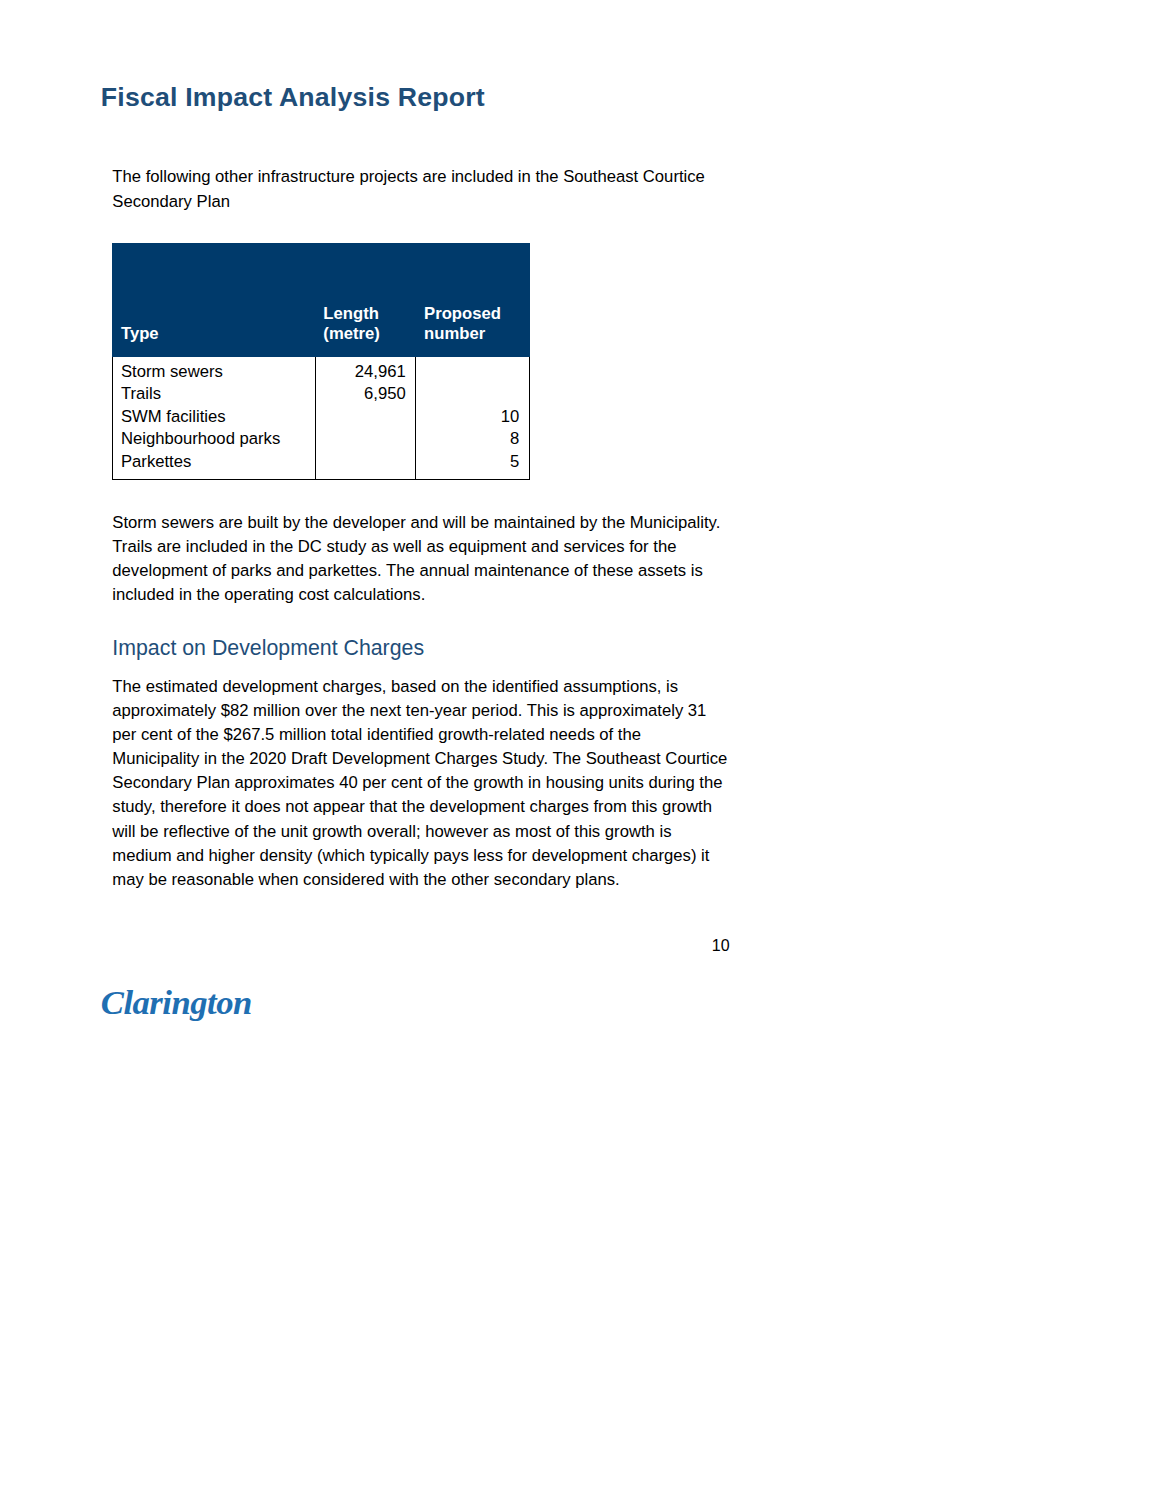Fiscal Impact Analysis Report
The following other infrastructure projects are included in the Southeast Courtice Secondary Plan
| Type | Length (metre) | Proposed number |
| --- | --- | --- |
| Storm sewers Trails SWM facilities Neighbourhood parks Parkettes | 24,961 6,950 | 10 8 5 |
Storm sewers are built by the developer and will be maintained by the Municipality. Trails are included in the DC study as well as equipment and services for the development of parks and parkettes. The annual maintenance of these assets is included in the operating cost calculations.
Impact on Development Charges
The estimated development charges, based on the identified assumptions, is approximately $82 million over the next ten-year period. This is approximately 31 per cent of the $267.5 million total identified growth-related needs of the Municipality in the 2020 Draft Development Charges Study. The Southeast Courtice Secondary Plan approximates 40 per cent of the growth in housing units during the study, therefore it does not appear that the development charges from this growth will be reflective of the unit growth overall; however as most of this growth is medium and higher density (which typically pays less for development charges) it may be reasonable when considered with the other secondary plans.
10
Clarington